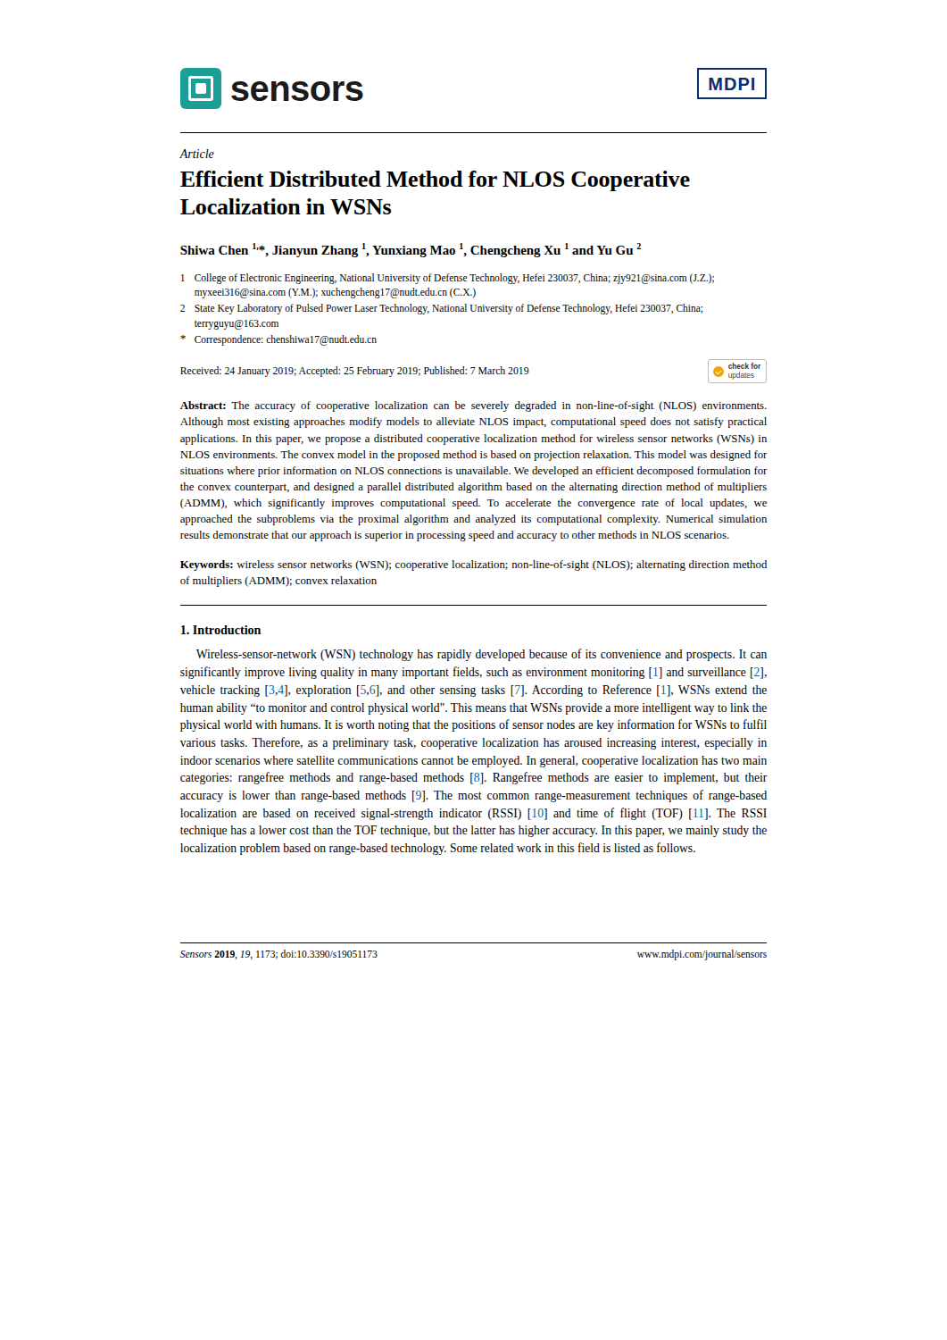sensors
MDPI
Article
Efficient Distributed Method for NLOS Cooperative
Localization in WSNs
Shiwa Chen 1,*, Jianyun Zhang 1, Yunxiang Mao 1, Chengcheng Xu 1 and Yu Gu 2
1 College of Electronic Engineering, National University of Defense Technology, Hefei 230037, China; zjy921@sina.com (J.Z.); myxeei316@sina.com (Y.M.); xuchengcheng17@nudt.edu.cn (C.X.)
2 State Key Laboratory of Pulsed Power Laser Technology, National University of Defense Technology, Hefei 230037, China; terryguyu@163.com
*Correspondence: chenshiwa17@nudt.edu.cn
Received: 24 January 2019; Accepted: 25 February 2019; Published: 7 March 2019
check forupdates
Abstract: The accuracy of cooperative localization can be severely degraded in non-line-of-sight (NLOS) environments. Although most existing approaches modify models to alleviate NLOS impact, computational speed does not satisfy practical applications. In this paper, we propose a distributed cooperative localization method for wireless sensor networks (WSNs) in NLOS environments. The convex model in the proposed method is based on projection relaxation. This model was designed for situations where prior information on NLOS connections is unavailable. We developed an efficient decomposed formulation for the convex counterpart, and designed a parallel distributed algorithm based on the alternating direction method of multipliers (ADMM), which significantly improves computational speed. To accelerate the convergence rate of local updates, we approached the subproblems via the proximal algorithm and analyzed its computational complexity. Numerical simulation results demonstrate that our approach is superior in processing speed and accuracy to other methods in NLOS scenarios.
Keywords: wireless sensor networks (WSN); cooperative localization; non-line-of-sight (NLOS); alternating direction method of multipliers (ADMM); convex relaxation
1. Introduction
Wireless-sensor-network (WSN) technology has rapidly developed because of its convenience and prospects. It can significantly improve living quality in many important fields, such as environment monitoring [1] and surveillance [2], vehicle tracking [3,4], exploration [5,6], and other sensing tasks [7]. According to Reference [1], WSNs extend the human ability “to monitor and control physical world". This means that WSNs provide a more intelligent way to link the physical world with humans. It is worth noting that the positions of sensor nodes are key information for WSNs to fulfil various tasks. Therefore, as a preliminary task, cooperative localization has aroused increasing interest, especially in indoor scenarios where satellite communications cannot be employed. In general, cooperative localization has two main categories: rangefree methods and range-based methods [8]. Rangefree methods are easier to implement, but their accuracy is lower than range-based methods [9]. The most common range-measurement techniques of range-based localization are based on received signal-strength indicator (RSSI) [10] and time of flight (TOF) [11]. The RSSI technique has a lower cost than the TOF technique, but the latter has higher accuracy. In this paper, we mainly study the localization problem based on range-based technology. Some related work in this field is listed as follows.
Sensors 2019, 19, 1173; doi:10.3390/s19051173
www.mdpi.com/journal/sensors